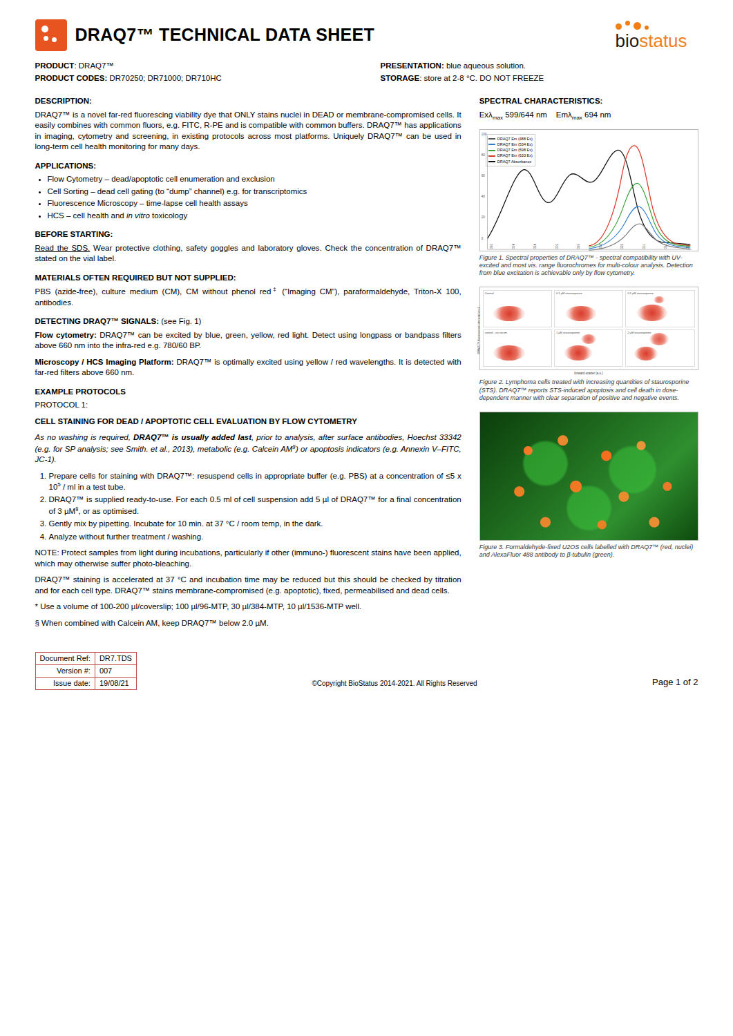DRAQ7™ TECHNICAL DATA SHEET
bio status
PRODUCT: DRAQ7™
PRODUCT CODES: DR70250; DR71000; DR710HC
PRESENTATION: blue aqueous solution.
STORAGE: store at 2-8 °C. DO NOT FREEZE
Description:
DRAQ7™ is a novel far-red fluorescing viability dye that ONLY stains nuclei in DEAD or membrane-compromised cells. It easily combines with common fluors, e.g. FITC, R-PE and is compatible with common buffers. DRAQ7™ has applications in imaging, cytometry and screening, in existing protocols across most platforms. Uniquely DRAQ7™ can be used in long-term cell health monitoring for many days.
Applications:
Flow Cytometry – dead/apoptotic cell enumeration and exclusion
Cell Sorting – dead cell gating (to “dump” channel) e.g. for transcriptomics
Fluorescence Microscopy – time-lapse cell health assays
HCS – cell health and in vitro toxicology
Before starting:
Read the SDS. Wear protective clothing, safety goggles and laboratory gloves. Check the concentration of DRAQ7™ stated on the vial label.
Materials often required but not supplied:
PBS (azide-free), culture medium (CM), CM without phenol red‡ (“Imaging CM”), paraformaldehyde, Triton-X 100, antibodies.
Detecting DRAQ7™ signals: (see Fig. 1)
Flow cytometry: DRAQ7™ can be excited by blue, green, yellow, red light. Detect using longpass or bandpass filters above 660 nm into the infra-red e.g. 780/60 BP.
Microscopy / HCS Imaging Platform: DRAQ7™ is optimally excited using yellow / red wavelengths. It is detected with far-red filters above 660 nm.
Example protocols
PROTOCOL 1:
CELL STAINING FOR DEAD / APOPTOTIC CELL EVALUATION BY FLOW CYTOMETRY
As no washing is required, DRAQ7™ is usually added last, prior to analysis, after surface antibodies, Hoechst 33342 (e.g. for SP analysis; see Smith. et al., 2013), metabolic (e.g. Calcein AM§) or apoptosis indicators (e.g. Annexin V–FITC, JC-1).
Prepare cells for staining with DRAQ7™: resuspend cells in appropriate buffer (e.g. PBS) at a concentration of ≤5 x 105 / ml in a test tube.
DRAQ7™ is supplied ready-to-use. For each 0.5 ml of cell suspension add 5 µl of DRAQ7™ for a final concentration of 3 µM§, or as optimised.
Gently mix by pipetting. Incubate for 10 min. at 37 °C / room temp, in the dark.
Analyze without further treatment / washing.
NOTE: Protect samples from light during incubations, particularly if other (immuno-) fluorescent stains have been applied, which may otherwise suffer photo-bleaching.
DRAQ7™ staining is accelerated at 37 °C and incubation time may be reduced but this should be checked by titration and for each cell type. DRAQ7™ stains membrane-compromised (e.g. apoptotic), fixed, permeabilised and dead cells.
* Use a volume of 100-200 µl/coverslip; 100 µl/96-MTP, 30 µl/384-MTP, 10 µl/1536-MTP well.
§ When combined with Calcein AM, keep DRAQ7™ below 2.0 µM.
Spectral characteristics:
Exλmax 599/644 nm Emλmax 694 nm
DRAQ7 Em (488 Ex) DRAQ7 Em (534 Ex) DRAQ7 Em (598 Ex) DRAQ7 Em (633 Ex) DRAQ7 Absorbance
100806040200
350400450500550600650700750800
Figure 1. Spectral properties of DRAQ7™ - spectral compatibility with UV-excited and most vis. range fluorochromes for multi-colour analysis. Detection from blue excitation is achievable only by flow cytometry.
DRAQ7™ fluorescence intensity (a.u.)
Control
0.1 µM staurosporine
0.5 µM staurosporine
control - no serum
1 µM staurosporine
2 µM staurosporine
forward scatter (a.u.)
Figure 2. Lymphoma cells treated with increasing quantities of staurosporine (STS). DRAQ7™ reports STS-induced apoptosis and cell death in dose-dependent manner with clear separation of positive and negative events.
Figure 3. Formaldehyde-fixed U2OS cells labelled with DRAQ7™ (red, nuclei) and AlexaFluor 488 antibody to β-tubulin (green).
| Document Ref: | DR7.TDS |
| Version #: | 007 |
| Issue date: | 19/08/21 |
©Copyright BioStatus 2014-2021. All Rights Reserved
Page 1 of 2